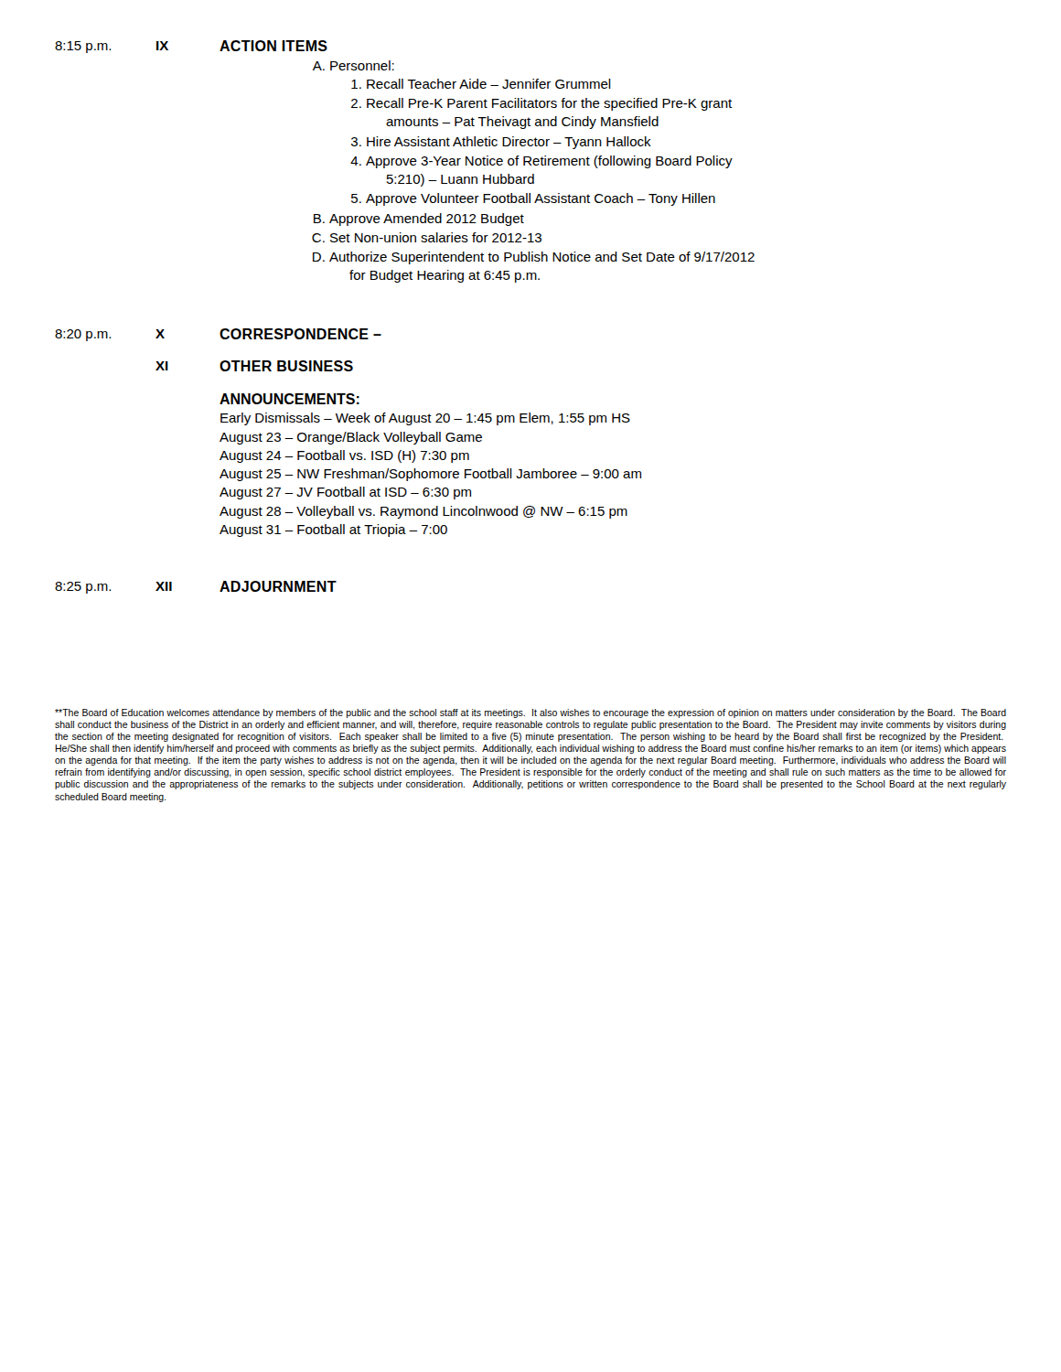| 8:15 p.m. | IX | ACTION ITEMS Personnel: Recall Teacher Aide – Jennifer Grummel Recall Pre-K Parent Facilitators for the specified Pre-K grant amounts – Pat Theivagt and Cindy Mansfield Hire Assistant Athletic Director – Tyann Hallock Approve 3-Year Notice of Retirement (following Board Policy 5:210) – Luann Hubbard Approve Volunteer Football Assistant Coach – Tony Hillen Approve Amended 2012 Budget Set Non-union salaries for 2012-13 Authorize Superintendent to Publish Notice and Set Date of 9/17/2012 for Budget Hearing at 6:45 p.m. |
| 8:20 p.m. | X | CORRESPONDENCE – |
| | XI | OTHER BUSINESS |
| | | ANNOUNCEMENTS: Early Dismissals – Week of August 20 – 1:45 pm Elem, 1:55 pm HS August 23 – Orange/Black Volleyball Game August 24 – Football vs. ISD (H) 7:30 pm August 25 – NW Freshman/Sophomore Football Jamboree – 9:00 am August 27 – JV Football at ISD – 6:30 pm August 28 – Volleyball vs. Raymond Lincolnwood @ NW – 6:15 pm August 31 – Football at Triopia – 7:00 |
| 8:25 p.m. | XII | ADJOURNMENT |
**The Board of Education welcomes attendance by members of the public and the school staff at its meetings. It also wishes to encourage the expression of opinion on matters under consideration by the Board. The Board shall conduct the business of the District in an orderly and efficient manner, and will, therefore, require reasonable controls to regulate public presentation to the Board. The President may invite comments by visitors during the section of the meeting designated for recognition of visitors. Each speaker shall be limited to a five (5) minute presentation. The person wishing to be heard by the Board shall first be recognized by the President. He/She shall then identify him/herself and proceed with comments as briefly as the subject permits. Additionally, each individual wishing to address the Board must confine his/her remarks to an item (or items) which appears on the agenda for that meeting. If the item the party wishes to address is not on the agenda, then it will be included on the agenda for the next regular Board meeting. Furthermore, individuals who address the Board will refrain from identifying and/or discussing, in open session, specific school district employees. The President is responsible for the orderly conduct of the meeting and shall rule on such matters as the time to be allowed for public discussion and the appropriateness of the remarks to the subjects under consideration. Additionally, petitions or written correspondence to the Board shall be presented to the School Board at the next regularly scheduled Board meeting.